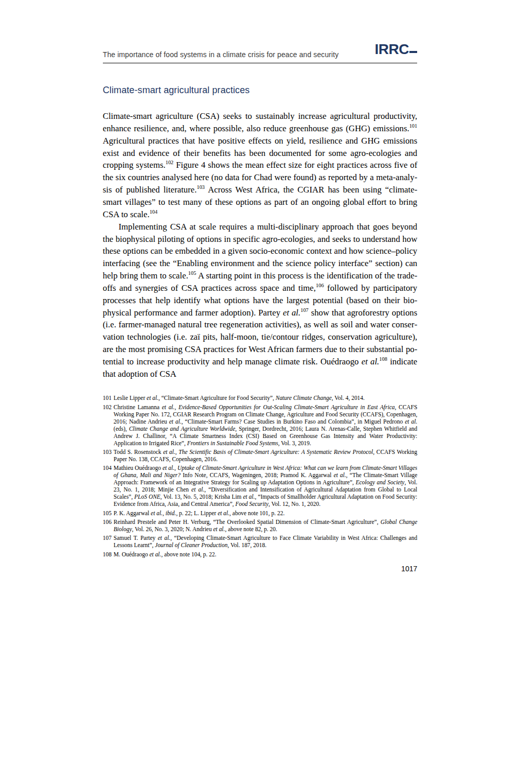The importance of food systems in a climate crisis for peace and security
IR RC
Climate-smart agricultural practices
Climate-smart agriculture (CSA) seeks to sustainably increase agricultural productivity, enhance resilience, and, where possible, also reduce greenhouse gas (GHG) emissions.101 Agricultural practices that have positive effects on yield, resilience and GHG emissions exist and evidence of their benefits has been documented for some agro-ecologies and cropping systems.102 Figure 4 shows the mean effect size for eight practices across five of the six countries analysed here (no data for Chad were found) as reported by a meta-analysis of published literature.103 Across West Africa, the CGIAR has been using “climate-smart villages” to test many of these options as part of an ongoing global effort to bring CSA to scale.104
Implementing CSA at scale requires a multi-disciplinary approach that goes beyond the biophysical piloting of options in specific agro-ecologies, and seeks to understand how these options can be embedded in a given socio-economic context and how science–policy interfacing (see the “Enabling environment and the science policy interface” section) can help bring them to scale.105 A starting point in this process is the identification of the trade-offs and synergies of CSA practices across space and time,106 followed by participatory processes that help identify what options have the largest potential (based on their biophysical performance and farmer adoption). Partey et al.107 show that agroforestry options (i.e. farmer-managed natural tree regeneration activities), as well as soil and water conservation technologies (i.e. zaï pits, half-moon, tie/contour ridges, conservation agriculture), are the most promising CSA practices for West African farmers due to their substantial potential to increase productivity and help manage climate risk. Ouédraogo et al.108 indicate that adoption of CSA
101
Leslie Lipper et al., “Climate-Smart Agriculture for Food Security”, Nature Climate Change, Vol. 4, 2014.
102
Christine Lamanna et al., Evidence-Based Opportunities for Out-Scaling Climate-Smart Agriculture in East Africa, CCAFS Working Paper No. 172, CGIAR Research Program on Climate Change, Agriculture and Food Security (CCAFS), Copenhagen, 2016; Nadine Andrieu et al., “Climate-Smart Farms? Case Studies in Burkino Faso and Colombia”, in Miguel Pedrono et al. (eds), Climate Change and Agriculture Worldwide, Springer, Dordrecht, 2016; Laura N. Arenas-Calle, Stephen Whitfield and Andrew J. Challinor, “A Climate Smartness Index (CSI) Based on Greenhouse Gas Intensity and Water Productivity: Application to Irrigated Rice”, Frontiers in Sustainable Food Systems, Vol. 3, 2019.
103
Todd S. Rosenstock et al., The Scientific Basis of Climate-Smart Agriculture: A Systematic Review Protocol, CCAFS Working Paper No. 138, CCAFS, Copenhagen, 2016.
104
Mathieu Ouédraogo et al., Uptake of Climate-Smart Agriculture in West Africa: What can we learn from Climate-Smart Villages of Ghana, Mali and Niger? Info Note, CCAFS, Wageningen, 2018; Pramod K. Aggarwal et al., “The Climate-Smart Village Approach: Framework of an Integrative Strategy for Scaling up Adaptation Options in Agriculture”, Ecology and Society, Vol. 23, No. 1, 2018; Minjie Chen et al., “Diversification and Intensification of Agricultural Adaptation from Global to Local Scales”, PLoS ONE, Vol. 13, No. 5, 2018; Krisha Lim et al., “Impacts of Smallholder Agricultural Adaptation on Food Security: Evidence from Africa, Asia, and Central America”, Food Security, Vol. 12, No. 1, 2020.
105
P. K. Aggarwal et al., ibid., p. 22; L. Lipper et al., above note 101, p. 22.
106
Reinhard Prestele and Peter H. Verburg, “The Overlooked Spatial Dimension of Climate-Smart Agriculture”, Global Change Biology, Vol. 26, No. 3, 2020; N. Andrieu et al., above note 82, p. 20.
107
Samuel T. Partey et al., “Developing Climate-Smart Agriculture to Face Climate Variability in West Africa: Challenges and Lessons Learnt”, Journal of Cleaner Production, Vol. 187, 2018.
108
M. Ouédraogo et al., above note 104, p. 22.
1017